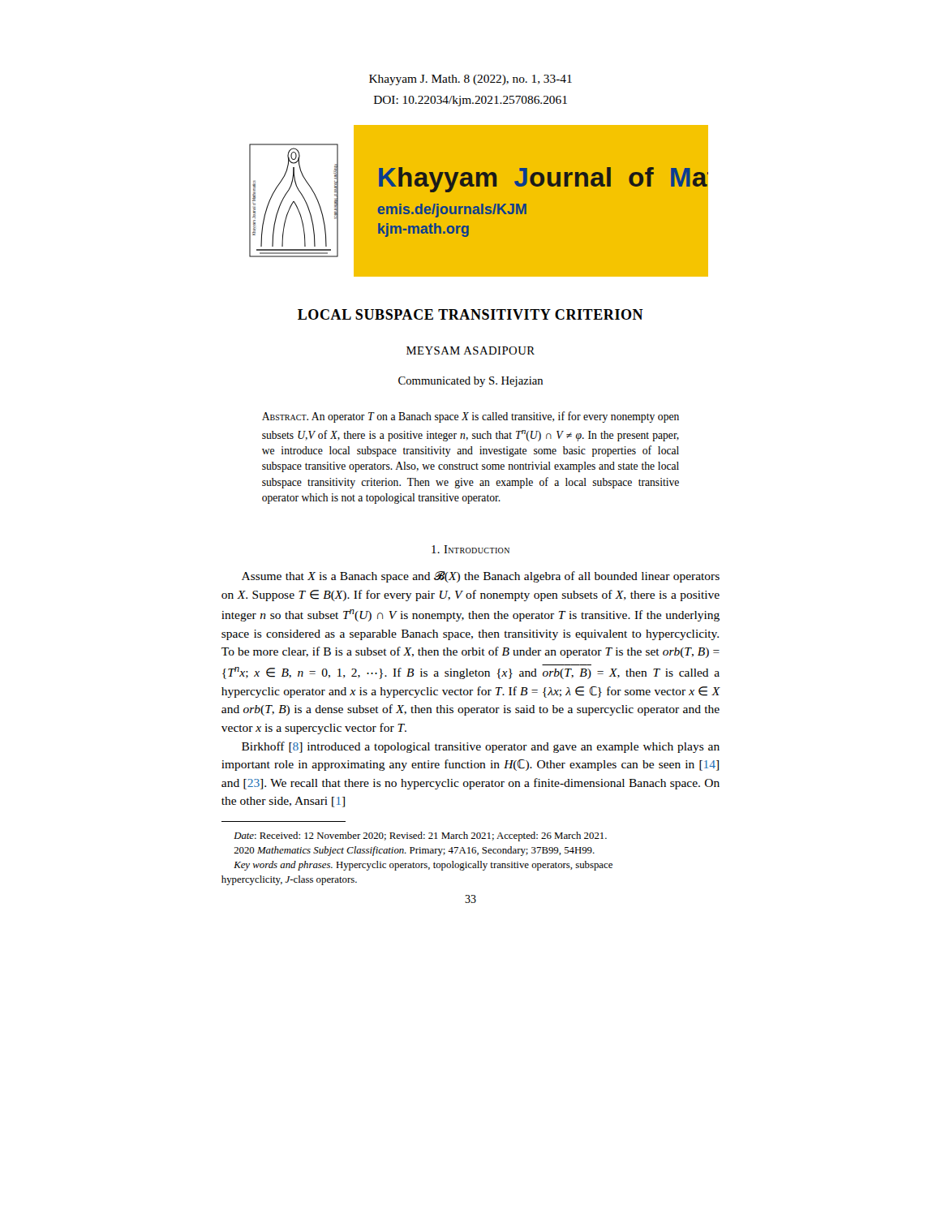Khayyam J. Math. 8 (2022), no. 1, 33-41
DOI: 10.22034/kjm.2021.257086.2061
Khayyam Journal of Mathematics Khayyam Journal of Mathematics
Khayyam Journal of Mathematics
emis.de/journals/KJM
kjm-math.org
Local Subspace Transitivity Criterion
Meysam Asadipour
Communicated by S. Hejazian
Abstract. An operator T on a Banach space X is called transitive, if for every nonempty open subsets U,V of X, there is a positive integer n, such that Tn(U) ∩ V ≠ φ. In the present paper, we introduce local subspace transitivity and investigate some basic properties of local subspace transitive operators. Also, we construct some nontrivial examples and state the local subspace transitivity criterion. Then we give an example of a local subspace transitive operator which is not a topological transitive operator.
1. Introduction
Assume that X is a Banach space and 𝓑(X) the Banach algebra of all bounded linear operators on X. Suppose T ∈ B(X). If for every pair U, V of nonempty open subsets of X, there is a positive integer n so that subset Tn(U) ∩ V is nonempty, then the operator T is transitive. If the underlying space is considered as a separable Banach space, then transitivity is equivalent to hypercyclicity. To be more clear, if B is a subset of X, then the orbit of B under an operator T is the set orb(T, B) = {Tnx; x ∈ B, n = 0, 1, 2, ⋯}. If B is a singleton {x} and orb(T, B) = X, then T is called a hypercyclic operator and x is a hypercyclic vector for T. If B = {λx; λ ∈ ℂ} for some vector x ∈ X and orb(T, B) is a dense subset of X, then this operator is said to be a supercyclic operator and the vector x is a supercyclic vector for T.
Birkhoff [8] introduced a topological transitive operator and gave an example which plays an important role in approximating any entire function in H(ℂ). Other examples can be seen in [14] and [23]. We recall that there is no hypercyclic operator on a finite-dimensional Banach space. On the other side, Ansari [1]
Date: Received: 12 November 2020; Revised: 21 March 2021; Accepted: 26 March 2021.
2020 Mathematics Subject Classification. Primary; 47A16, Secondary; 37B99, 54H99.
Key words and phrases. Hypercyclic operators, topologically transitive operators, subspace
hypercyclicity, J-class operators.
33